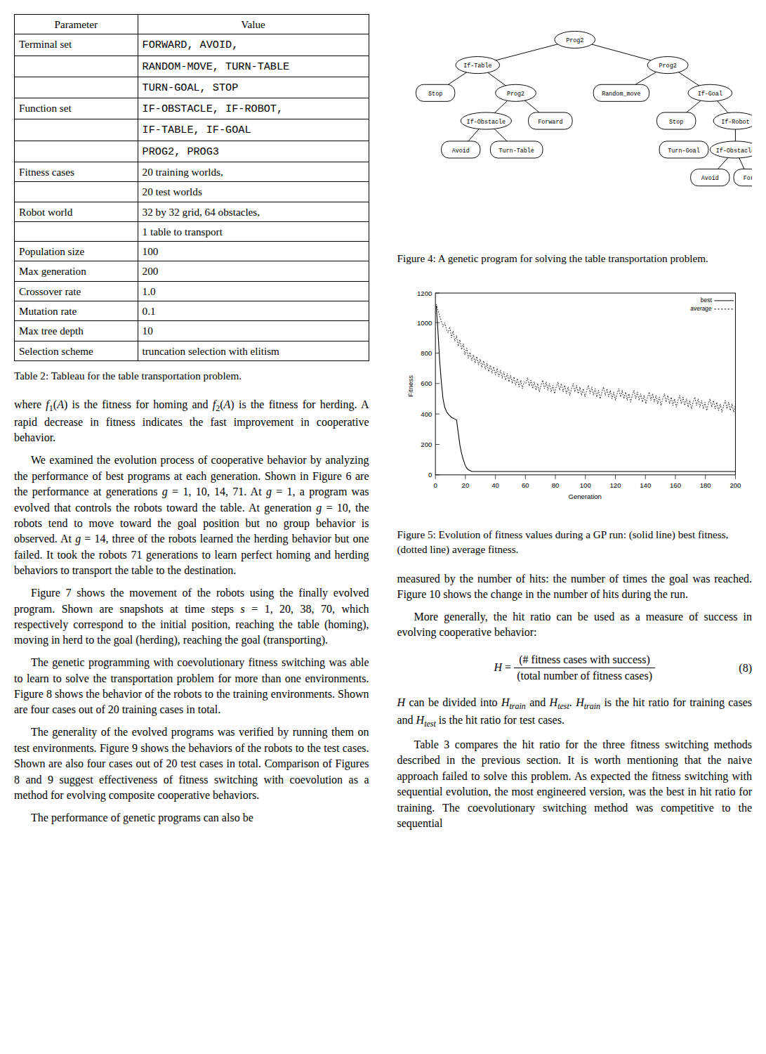| Parameter | Value |
| --- | --- |
| Terminal set | FORWARD, AVOID, |
| | RANDOM-MOVE, TURN-TABLE |
| | TURN-GOAL, STOP |
| Function set | IF-OBSTACLE, IF-ROBOT, |
| | IF-TABLE, IF-GOAL |
| | PROG2, PROG3 |
| Fitness cases | 20 training worlds, |
| | 20 test worlds |
| Robot world | 32 by 32 grid, 64 obstacles, |
| | 1 table to transport |
| Population size | 100 |
| Max generation | 200 |
| Crossover rate | 1.0 |
| Mutation rate | 0.1 |
| Max tree depth | 10 |
| Selection scheme | truncation selection with elitism |
Table 2: Tableau for the table transportation problem.
where f1(A) is the fitness for homing and f2(A) is the fitness for herding. A rapid decrease in fitness indicates the fast improvement in cooperative behavior.
We examined the evolution process of cooperative behavior by analyzing the performance of best programs at each generation. Shown in Figure 6 are the performance at generations g = 1, 10, 14, 71. At g = 1, a program was evolved that controls the robots toward the table. At generation g = 10, the robots tend to move toward the goal position but no group behavior is observed. At g = 14, three of the robots learned the herding behavior but one failed. It took the robots 71 generations to learn perfect homing and herding behaviors to transport the table to the destination.
Figure 7 shows the movement of the robots using the finally evolved program. Shown are snapshots at time steps s = 1, 20, 38, 70, which respectively correspond to the initial position, reaching the table (homing), moving in herd to the goal (herding), reaching the goal (transporting).
The genetic programming with coevolutionary fitness switching was able to learn to solve the transportation problem for more than one environments. Figure 8 shows the behavior of the robots to the training environments. Shown are four cases out of 20 training cases in total.
The generality of the evolved programs was verified by running them on test environments. Figure 9 shows the behaviors of the robots to the test cases. Shown are also four cases out of 20 test cases in total. Comparison of Figures 8 and 9 suggest effectiveness of fitness switching with coevolution as a method for evolving composite cooperative behaviors.
The performance of genetic programs can also be
Prog2 If-Table Prog2 Stop Prog2 Random_move If-Goal If-Obstacle Forward Stop If-Robot Avoid Turn-Table Turn-Goal If-Obstacle Avoid Forward
Figure 4: A genetic program for solving the table transportation problem.
0 200 400 600 800 1000 1200 0 20 40 60 80 100 120 140 160 180 200 Generation Fitness best average
Figure 5: Evolution of fitness values during a GP run: (solid line) best fitness, (dotted line) average fitness.
measured by the number of hits: the number of times the goal was reached. Figure 10 shows the change in the number of hits during the run.
More generally, the hit ratio can be used as a measure of success in evolving cooperative behavior:
H = (# fitness cases with success) (total number of fitness cases) (8)
H can be divided into Htrain and Htest. Htrain is the hit ratio for training cases and Htest is the hit ratio for test cases.
Table 3 compares the hit ratio for the three fitness switching methods described in the previous section. It is worth mentioning that the naive approach failed to solve this problem. As expected the fitness switching with sequential evolution, the most engineered version, was the best in hit ratio for training. The coevolutionary switching method was competitive to the sequential